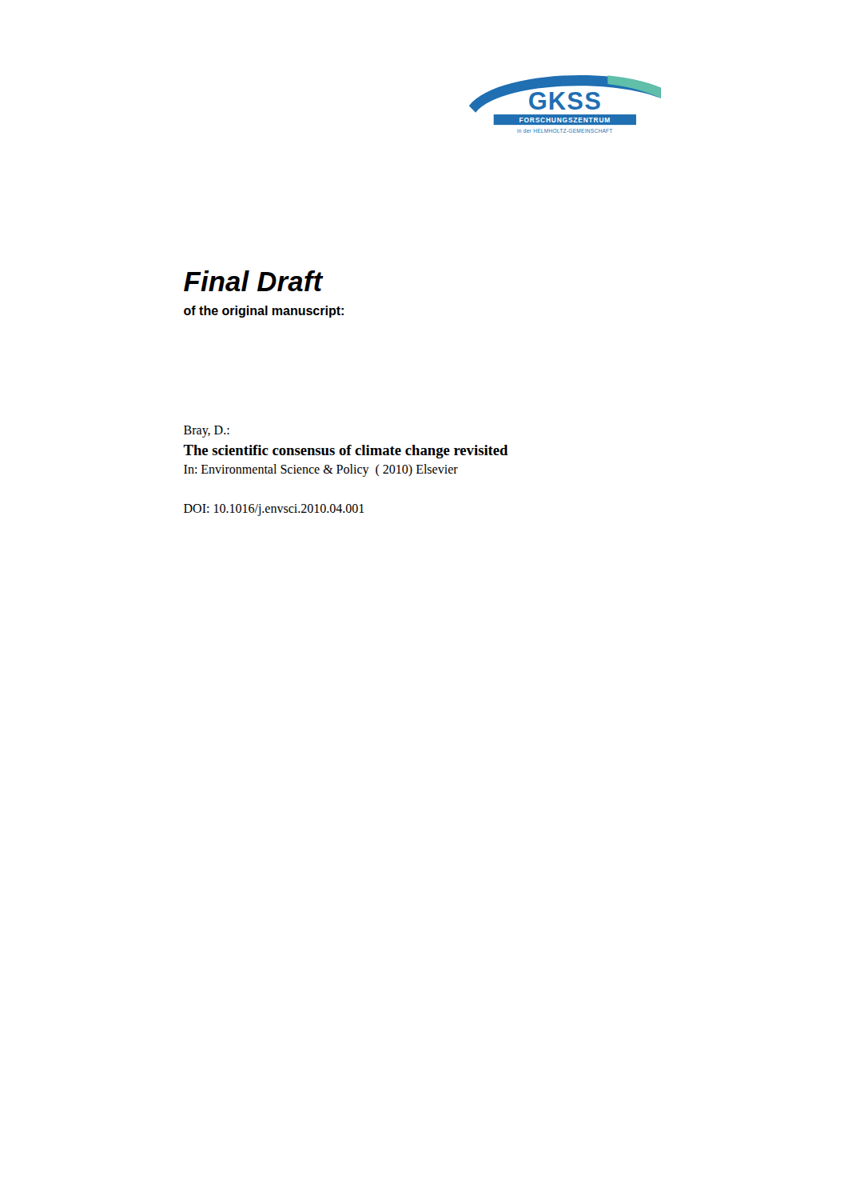GKSS FORSCHUNGSZENTRUM in der HELMHOLTZ-GEMEINSCHAFT
Final Draft
of the original manuscript:
Bray, D.:
The scientific consensus of climate change revisited
In: Environmental Science & Policy ( 2010) Elsevier
DOI: 10.1016/j.envsci.2010.04.001